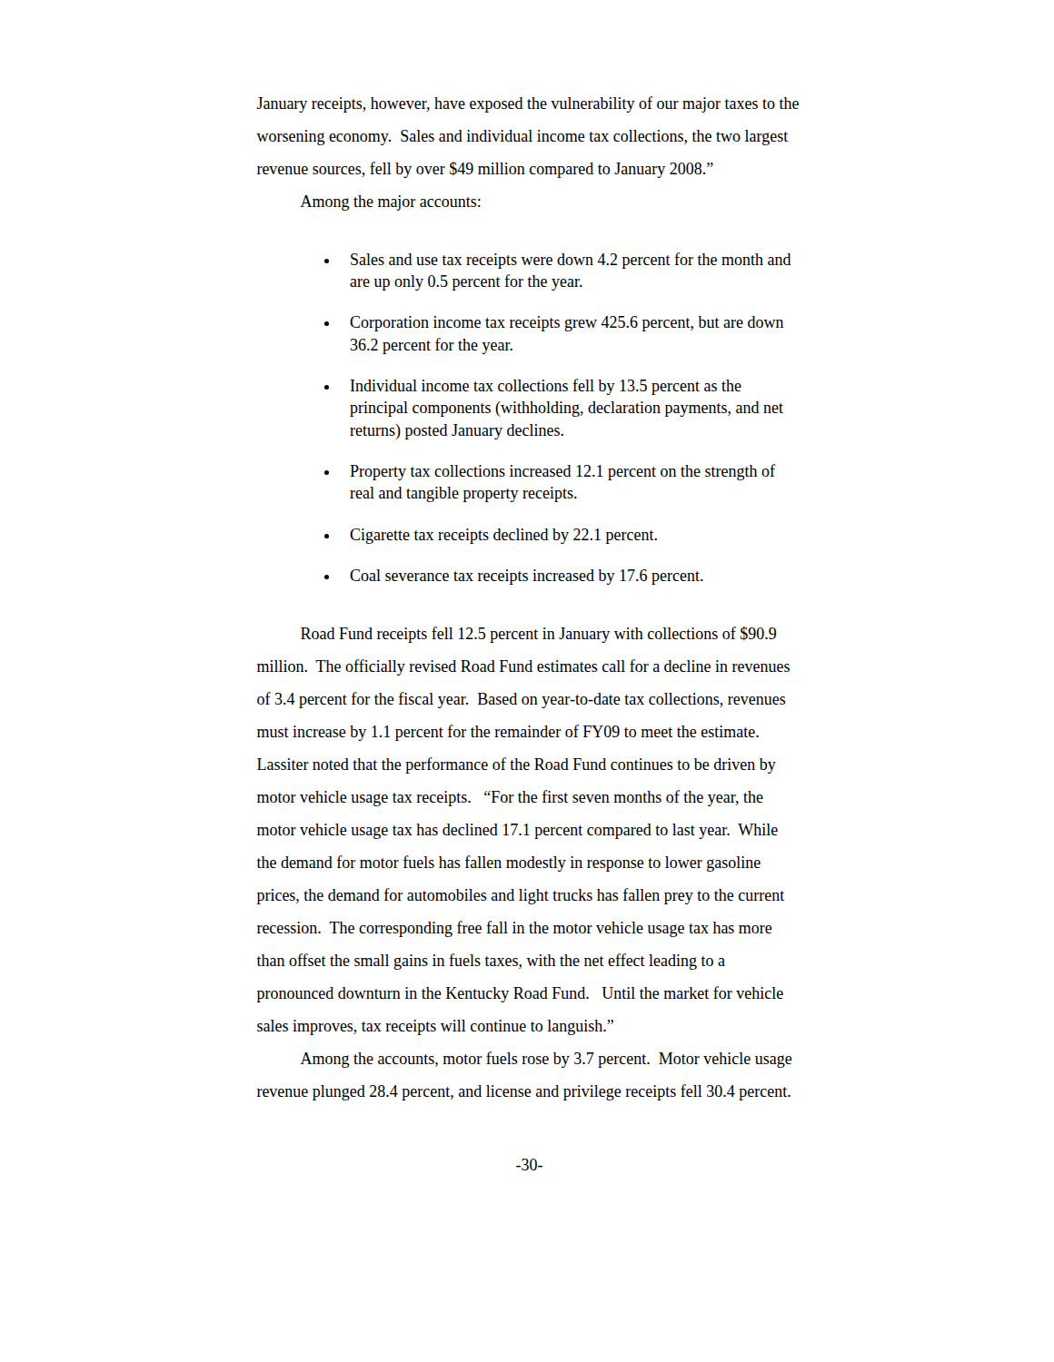January receipts, however, have exposed the vulnerability of our major taxes to the worsening economy. Sales and individual income tax collections, the two largest revenue sources, fell by over $49 million compared to January 2008.”
Among the major accounts:
Sales and use tax receipts were down 4.2 percent for the month and are up only 0.5 percent for the year.
Corporation income tax receipts grew 425.6 percent, but are down 36.2 percent for the year.
Individual income tax collections fell by 13.5 percent as the principal components (withholding, declaration payments, and net returns) posted January declines.
Property tax collections increased 12.1 percent on the strength of real and tangible property receipts.
Cigarette tax receipts declined by 22.1 percent.
Coal severance tax receipts increased by 17.6 percent.
Road Fund receipts fell 12.5 percent in January with collections of $90.9 million. The officially revised Road Fund estimates call for a decline in revenues of 3.4 percent for the fiscal year. Based on year-to-date tax collections, revenues must increase by 1.1 percent for the remainder of FY09 to meet the estimate. Lassiter noted that the performance of the Road Fund continues to be driven by motor vehicle usage tax receipts. “For the first seven months of the year, the motor vehicle usage tax has declined 17.1 percent compared to last year. While the demand for motor fuels has fallen modestly in response to lower gasoline prices, the demand for automobiles and light trucks has fallen prey to the current recession. The corresponding free fall in the motor vehicle usage tax has more than offset the small gains in fuels taxes, with the net effect leading to a pronounced downturn in the Kentucky Road Fund. Until the market for vehicle sales improves, tax receipts will continue to languish.”
Among the accounts, motor fuels rose by 3.7 percent. Motor vehicle usage revenue plunged 28.4 percent, and license and privilege receipts fell 30.4 percent.
-30-